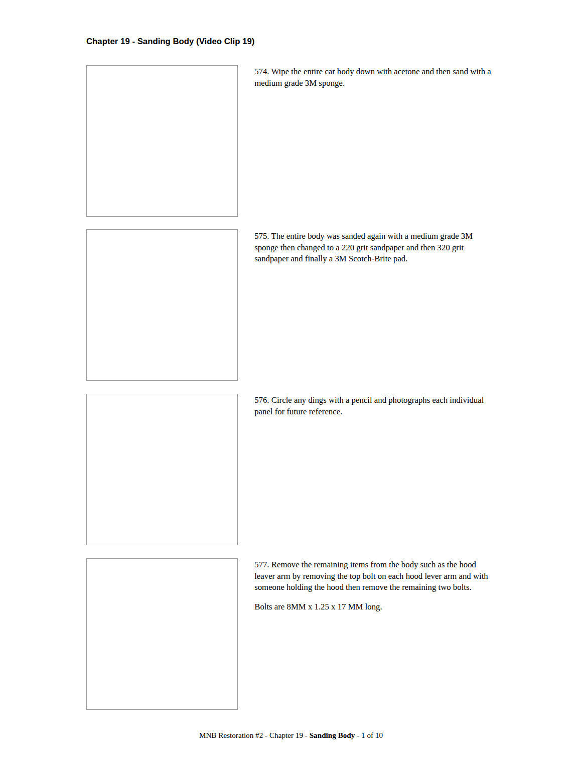Chapter 19 - Sanding Body (Video Clip 19)
574. Wipe the entire car body down with acetone and then sand with a medium grade 3M sponge.
575. The entire body was sanded again with a medium grade 3M sponge then changed to a 220 grit sandpaper and then 320 grit sandpaper and finally a 3M Scotch-Brite pad.
576. Circle any dings with a pencil and photographs each individual panel for future reference.
577. Remove the remaining items from the body such as the hood leaver arm by removing the top bolt on each hood lever arm and with someone holding the hood then remove the remaining two bolts.
Bolts are 8MM x 1.25 x 17 MM long.
MNB Restoration #2 - Chapter 19 - Sanding Body - 1 of 10